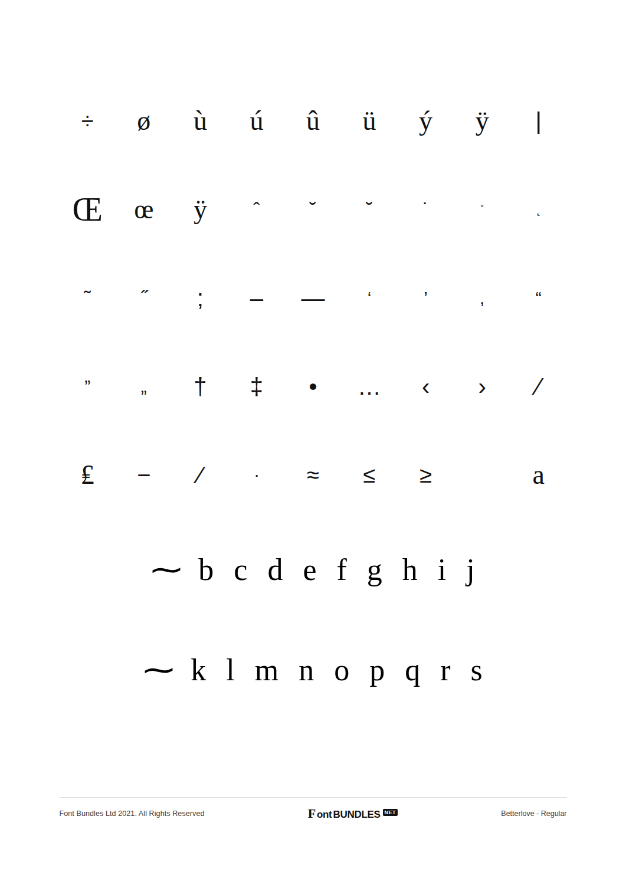÷
ø
ù
ú
û
ü
ý
ÿ
|
Œ
œ
ÿ
ˆ
˘
˘
˙
˚
˛
˜
˝
;
–
—
‘
’
‚
“
”
„
†
‡
•
…
‹
›
⁄
₤
−
∕
∙
≈
≤
≥
a
⁓ b c d e f g h i j
⁓ k l m n o p q r s
Font Bundles Ltd 2021. All Rights Reserved
FontBUNDLES NET
Betterlove - Regular